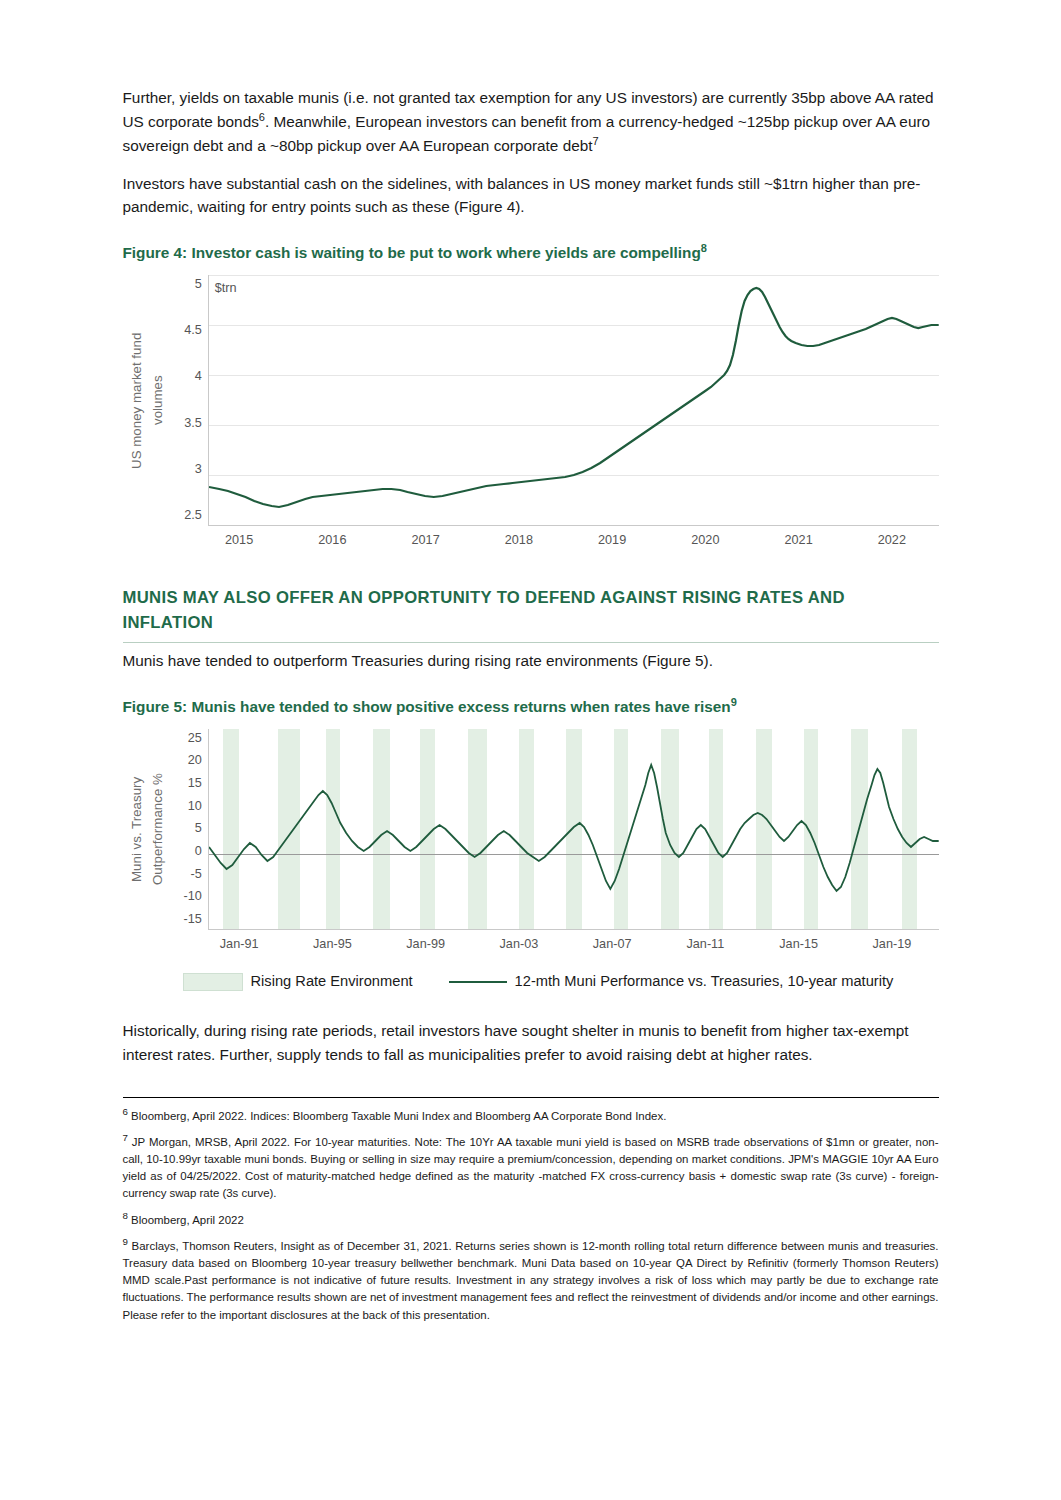Further, yields on taxable munis (i.e. not granted tax exemption for any US investors) are currently 35bp above AA rated US corporate bonds6. Meanwhile, European investors can benefit from a currency-hedged ~125bp pickup over AA euro sovereign debt and a ~80bp pickup over AA European corporate debt7
Investors have substantial cash on the sidelines, with balances in US money market funds still ~$1trn higher than pre-pandemic, waiting for entry points such as these (Figure 4).
Figure 4: Investor cash is waiting to be put to work where yields are compelling8
US money market fund
volumes
5 4.5 4 3.5 3 2.5
$trn
20152016201720182019202020212022
Munis may also offer an opportunity to defend against rising rates and inflation
Munis have tended to outperform Treasuries during rising rate environments (Figure 5).
Figure 5: Munis have tended to show positive excess returns when rates have risen9
Muni vs. Treasury
Outperformance %
25 20 15 10 5 0 -5 -10 -15
Jan-91 Jan-95 Jan-99 Jan-03 Jan-07 Jan-11 Jan-15 Jan-19
Rising Rate Environment
12-mth Muni Performance vs. Treasuries, 10-year maturity
Historically, during rising rate periods, retail investors have sought shelter in munis to benefit from higher tax-exempt interest rates. Further, supply tends to fall as municipalities prefer to avoid raising debt at higher rates.
6 Bloomberg, April 2022. Indices: Bloomberg Taxable Muni Index and Bloomberg AA Corporate Bond Index.
7 JP Morgan, MRSB, April 2022. For 10-year maturities. Note: The 10Yr AA taxable muni yield is based on MSRB trade observations of $1mn or greater, non-call, 10-10.99yr taxable muni bonds. Buying or selling in size may require a premium/concession, depending on market conditions. JPM's MAGGIE 10yr AA Euro yield as of 04/25/2022. Cost of maturity-matched hedge defined as the maturity -matched FX cross-currency basis + domestic swap rate (3s curve) - foreign-currency swap rate (3s curve).
8 Bloomberg, April 2022
9 Barclays, Thomson Reuters, Insight as of December 31, 2021. Returns series shown is 12-month rolling total return difference between munis and treasuries. Treasury data based on Bloomberg 10-year treasury bellwether benchmark. Muni Data based on 10-year QA Direct by Refinitiv (formerly Thomson Reuters) MMD scale.Past performance is not indicative of future results. Investment in any strategy involves a risk of loss which may partly be due to exchange rate fluctuations. The performance results shown are net of investment management fees and reflect the reinvestment of dividends and/or income and other earnings. Please refer to the important disclosures at the back of this presentation.